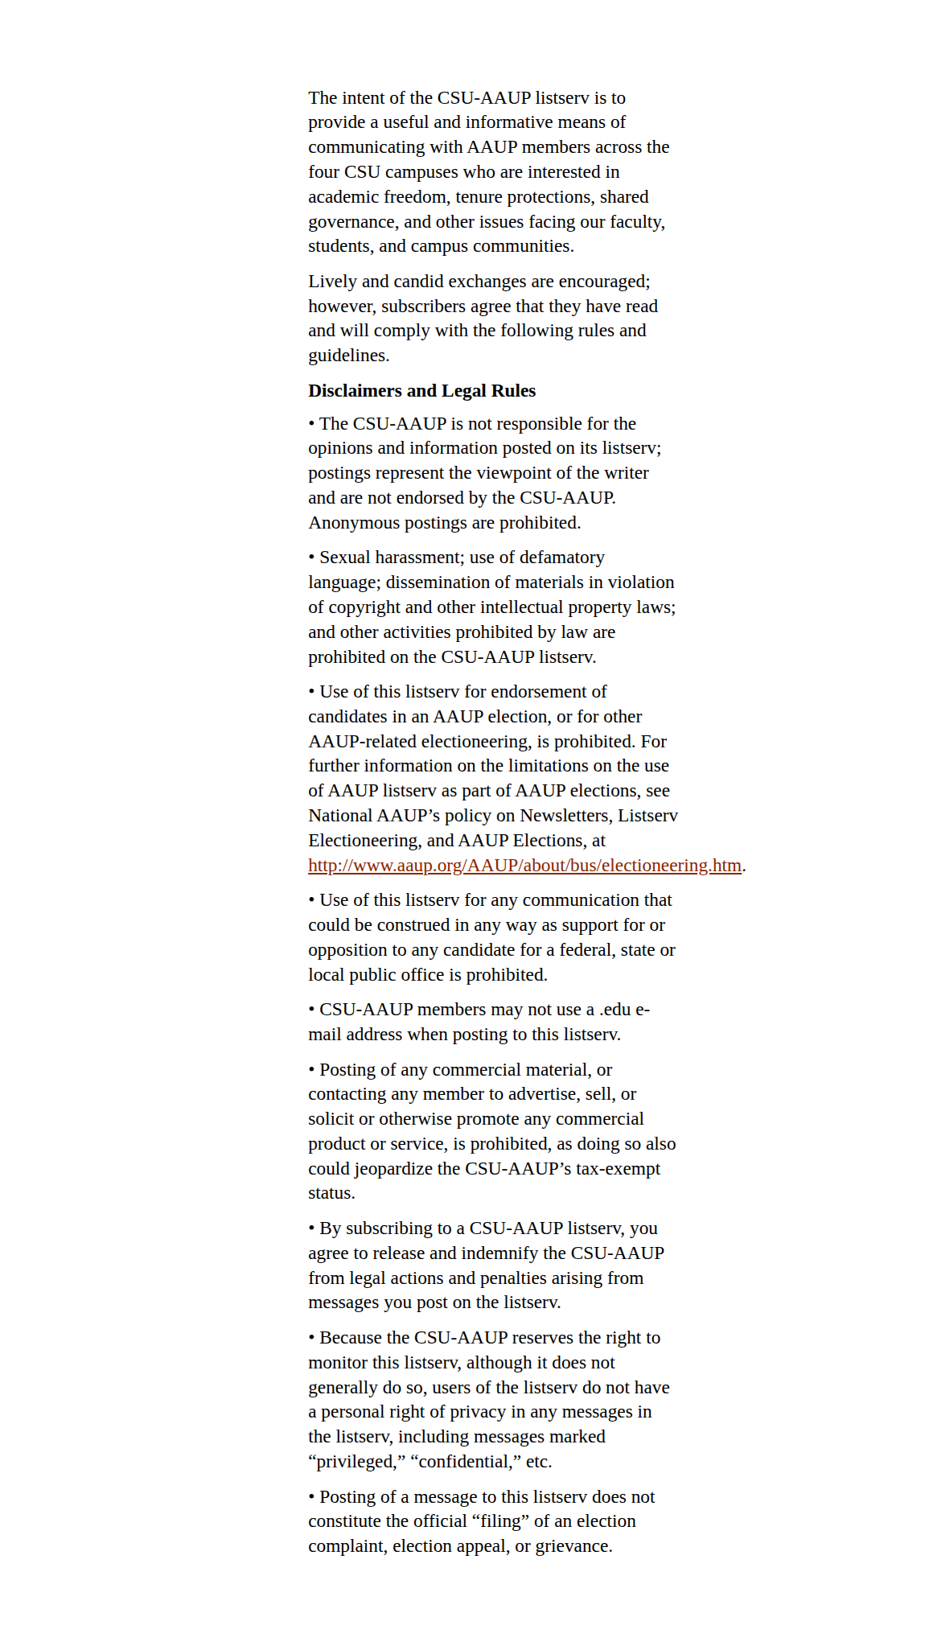The intent of the CSU-AAUP listserv is to provide a useful and informative means of communicating with AAUP members across the four CSU campuses who are interested in academic freedom, tenure protections, shared governance, and other issues facing our faculty, students, and campus communities.
Lively and candid exchanges are encouraged; however, subscribers agree that they have read and will comply with the following rules and guidelines.
Disclaimers and Legal Rules
• The CSU-AAUP is not responsible for the opinions and information posted on its listserv; postings represent the viewpoint of the writer and are not endorsed by the CSU-AAUP. Anonymous postings are prohibited.
• Sexual harassment; use of defamatory language; dissemination of materials in violation of copyright and other intellectual property laws; and other activities prohibited by law are prohibited on the CSU-AAUP listserv.
• Use of this listserv for endorsement of candidates in an AAUP election, or for other AAUP-related electioneering, is prohibited. For further information on the limitations on the use of AAUP listserv as part of AAUP elections, see National AAUP’s policy on Newsletters, Listserv Electioneering, and AAUP Elections, at http://www.aaup.org/AAUP/about/bus/electioneering.htm.
• Use of this listserv for any communication that could be construed in any way as support for or opposition to any candidate for a federal, state or local public office is prohibited.
• CSU-AAUP members may not use a .edu e-mail address when posting to this listserv.
• Posting of any commercial material, or contacting any member to advertise, sell, or solicit or otherwise promote any commercial product or service, is prohibited, as doing so also could jeopardize the CSU-AAUP’s tax-exempt status.
• By subscribing to a CSU-AAUP listserv, you agree to release and indemnify the CSU-AAUP from legal actions and penalties arising from messages you post on the listserv.
• Because the CSU-AAUP reserves the right to monitor this listserv, although it does not generally do so, users of the listserv do not have a personal right of privacy in any messages in the listserv, including messages marked “privileged,” “confidential,” etc.
• Posting of a message to this listserv does not constitute the official “filing” of an election complaint, election appeal, or grievance.